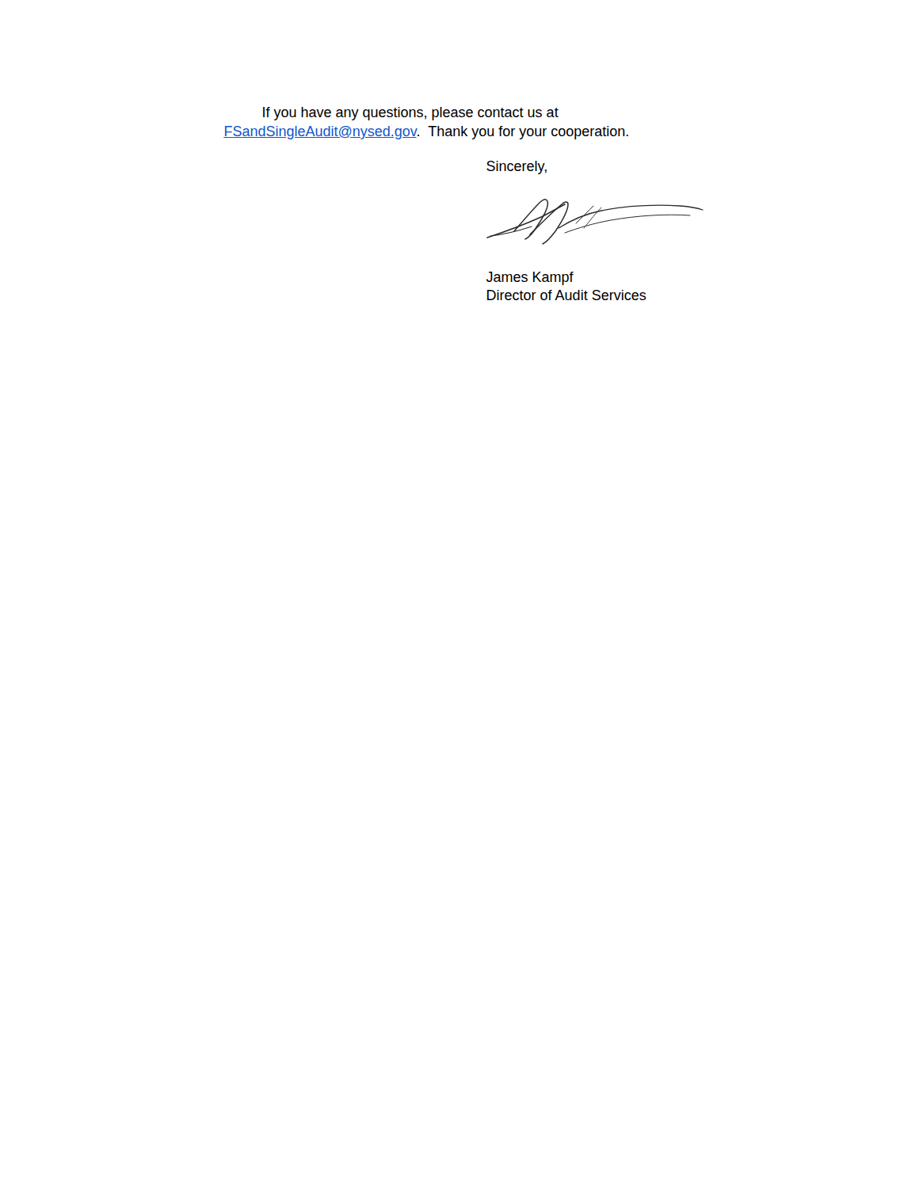If you have any questions, please contact us at FSandSingleAudit@nysed.gov. Thank you for your cooperation.
Sincerely,
James Kampf
Director of Audit Services